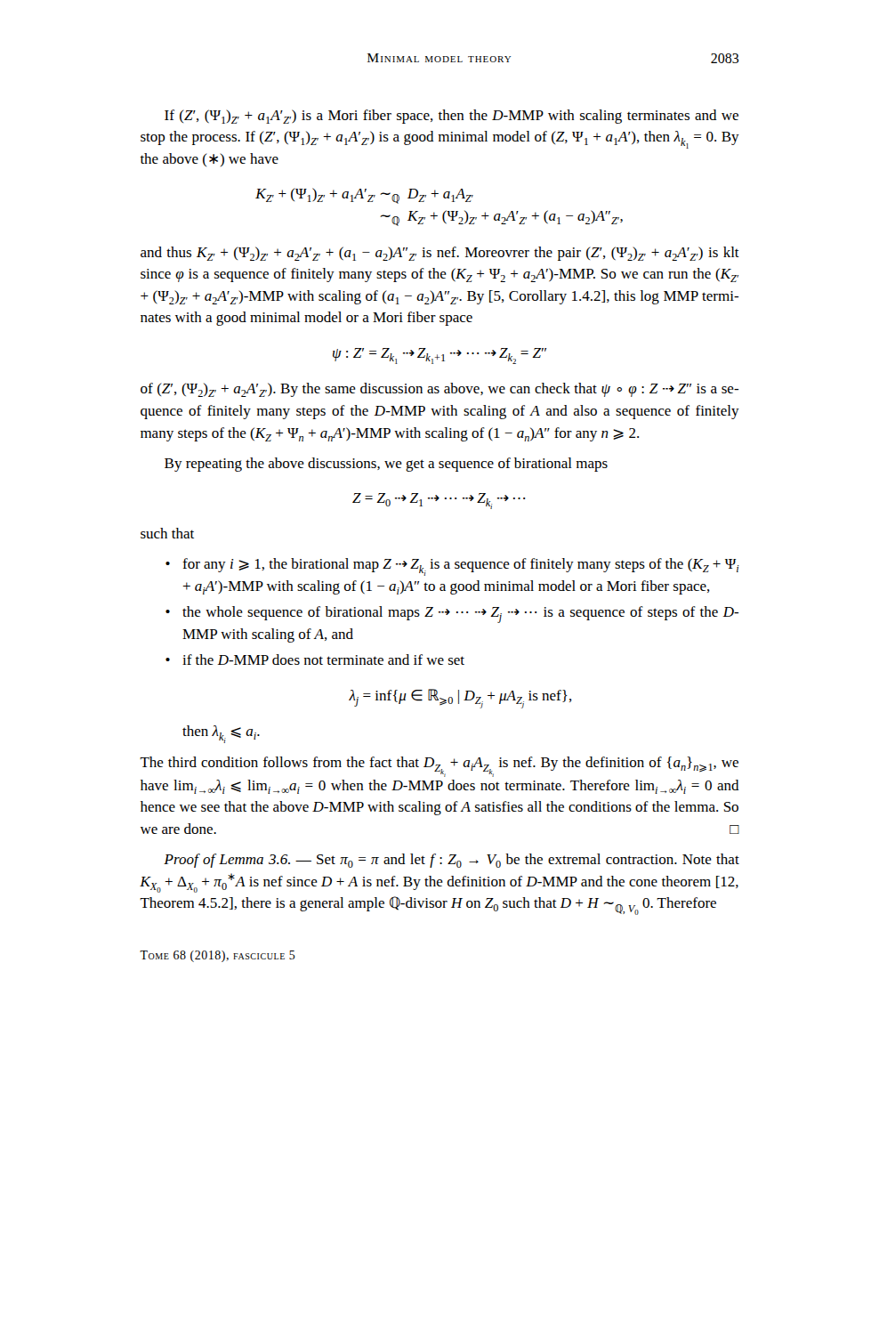Minimal model theory 2083
If (Z′, (Ψ1)Z′ + a1A′Z′) is a Mori fiber space, then the D-MMP with scaling terminates and we stop the process. If (Z′, (Ψ1)Z′ + a1A′Z′) is a good minimal model of (Z, Ψ1 + a1A′), then λk1 = 0. By the above (∗) we have
KZ′ + (Ψ1)Z′ + a1A′Z′ ∼ℚ
DZ′ + a1AZ′
∼ℚ
KZ′ + (Ψ2)Z′ + a2A′Z′ + (a1 − a2)A″Z′,
and thus KZ′ + (Ψ2)Z′ + a2A′Z′ + (a1 − a2)A″Z′ is nef. Moreovrer the pair (Z′, (Ψ2)Z′ + a2A′Z′) is klt since φ is a sequence of finitely many steps of the (KZ + Ψ2 + a2A′)-MMP. So we can run the (KZ′ + (Ψ2)Z′ + a2A′Z′)-MMP with scaling of (a1 − a2)A″Z′. By [5, Corollary 1.4.2], this log MMP terminates with a good minimal model or a Mori fiber space
ψ : Z′ = Zk1 ⇢ Zk1+1 ⇢ ⋯ ⇢ Zk2 = Z″
of (Z′, (Ψ2)Z′ + a2A′Z′). By the same discussion as above, we can check that ψ ∘ φ : Z ⇢ Z″ is a sequence of finitely many steps of the D-MMP with scaling of A and also a sequence of finitely many steps of the (KZ + Ψn + anA′)-MMP with scaling of (1 − an)A″ for any n ⩾ 2.
By repeating the above discussions, we get a sequence of birational maps
Z = Z0 ⇢ Z1 ⇢ ⋯ ⇢ Zki ⇢ ⋯
such that
for any i ⩾ 1, the birational map Z ⇢ Zki is a sequence of finitely many steps of the (KZ + Ψi + aiA′)-MMP with scaling of (1 − ai)A″ to a good minimal model or a Mori fiber space,
the whole sequence of birational maps Z ⇢ ⋯ ⇢ Zj ⇢ ⋯ is a sequence of steps of the D-MMP with scaling of A, and
if the D-MMP does not terminate and if we set
λj = inf{μ ∈ ℝ⩾0 | DZj + μAZj is nef},
then λki ⩽ ai.
The third condition follows from the fact that DZki + aiAZki is nef. By the definition of {an}n⩾1, we have limi→∞λi ⩽ limi→∞ai = 0 when the D-MMP does not terminate. Therefore limi→∞λi = 0 and hence we see that the above D-MMP with scaling of A satisfies all the conditions of the lemma. So we are done.□
Proof of Lemma 3.6. — Set π0 = π and let f : Z0 → V0 be the extremal contraction. Note that KX0 + ΔX0 + π0∗A is nef since D + A is nef. By the definition of D-MMP and the cone theorem [12, Theorem 4.5.2], there is a general ample ℚ-divisor H on Z0 such that D + H ∼ℚ, V0 0. Therefore
Tome 68 (2018), fascicule 5